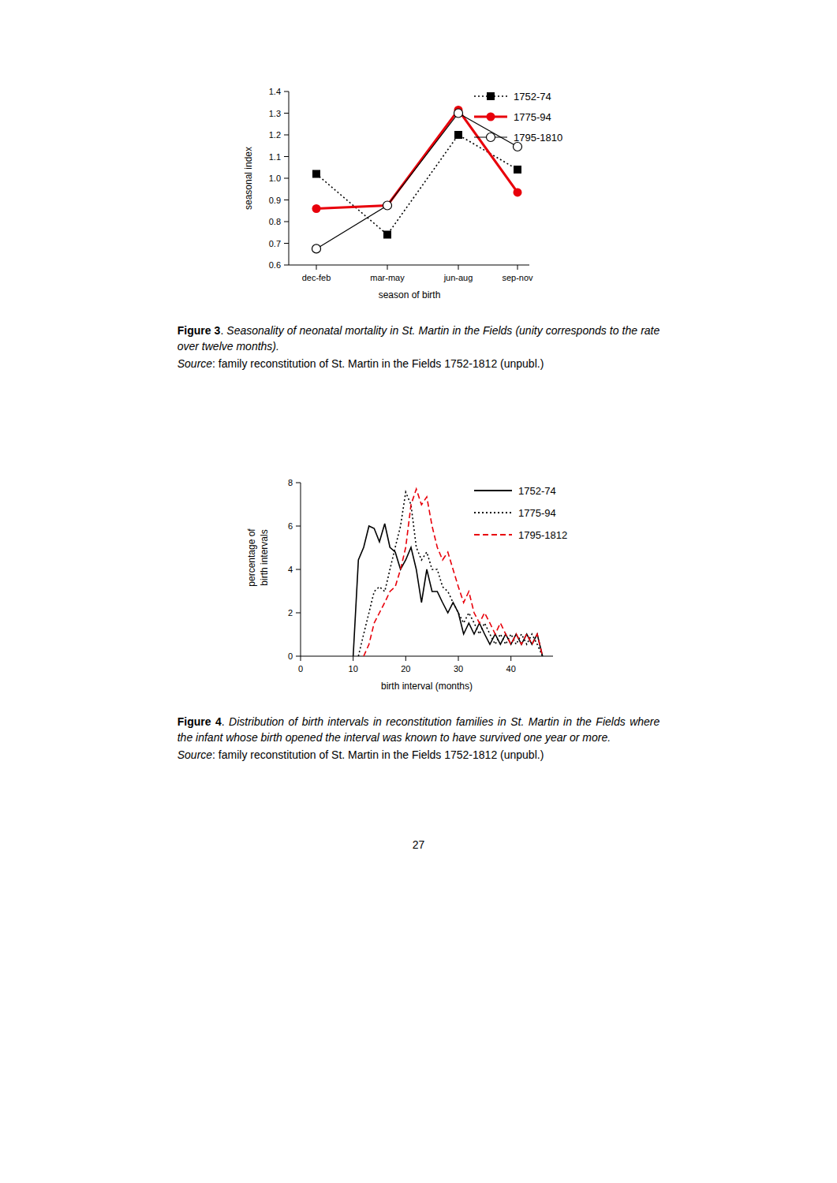1.4 1.3 1.2 1.1 1.0 0.9 0.8 0.7 0.6 dec-feb mar-may jun-aug sep-nov season of birth seasonal index 1752-74 1775-94 1795-1810
Figure 3. Seasonality of neonatal mortality in St. Martin in the Fields (unity corresponds to the rate over twelve months).
Source: family reconstitution of St. Martin in the Fields 1752-1812 (unpubl.)
0 2 4 6 8 0 10 20 30 40 birth interval (months) percentage of birth intervals 1752-74 1775-94 1795-1812
Figure 4. Distribution of birth intervals in reconstitution families in St. Martin in the Fields where the infant whose birth opened the interval was known to have survived one year or more.
Source: family reconstitution of St. Martin in the Fields 1752-1812 (unpubl.)
27